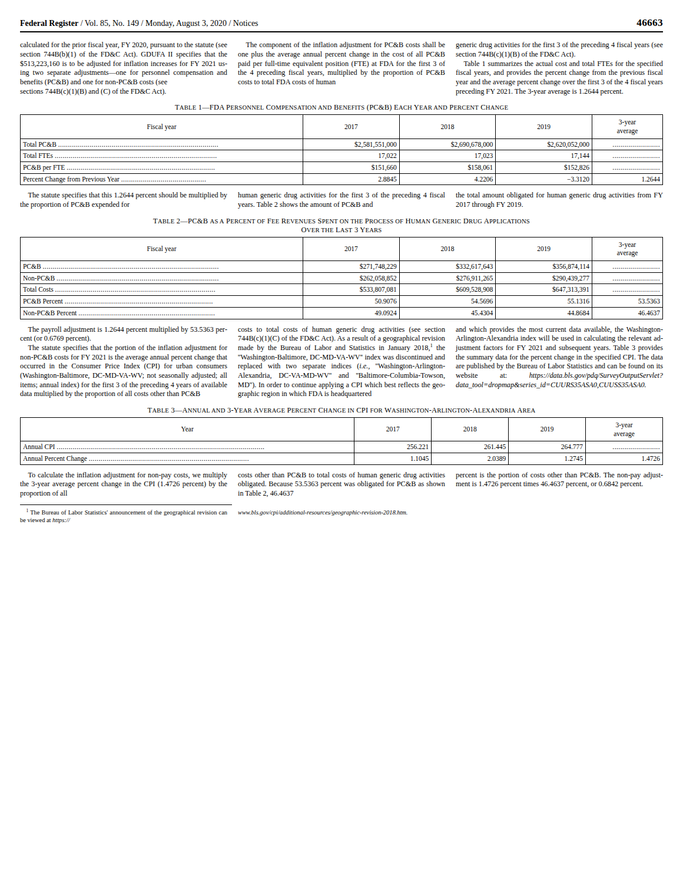Federal Register / Vol. 85, No. 149 / Monday, August 3, 2020 / Notices
46663
calculated for the prior fiscal year, FY 2020, pursuant to the statute (see section 744B(b)(1) of the FD&C Act). GDUFA II specifies that the $513,223,160 is to be adjusted for inflation increases for FY 2021 using two separate adjustments—one for personnel compensation and benefits (PC&B) and one for non-PC&B costs (see
sections 744B(c)(1)(B) and (C) of the FD&C Act).
The component of the inflation adjustment for PC&B costs shall be one plus the average annual percent change in the cost of all PC&B paid per full-time equivalent position (FTE) at FDA for the first 3 of the 4 preceding fiscal years, multiplied by the proportion of PC&B costs to total FDA costs of human
generic drug activities for the first 3 of the preceding 4 fiscal years (see section 744B(c)(1)(B) of the FD&C Act).
Table 1 summarizes the actual cost and total FTEs for the specified fiscal years, and provides the percent change from the previous fiscal year and the average percent change over the first 3 of the 4 fiscal years preceding FY 2021. The 3-year average is 1.2644 percent.
TABLE 1—FDA PERSONNEL COMPENSATION AND BENEFITS (PC&B) EACH YEAR AND PERCENT CHANGE
| Fiscal year | 2017 | 2018 | 2019 | 3-year average |
| --- | --- | --- | --- | --- |
| Total PC&B ................................................................................. | $2,581,551,000 | $2,690,678,000 | $2,620,052,000 | ........................ |
| Total FTEs .................................................................................. | 17,022 | 17,023 | 17,144 | ........................ |
| PC&B per FTE ........................................................................... | $151,660 | $158,061 | $152,826 | ........................ |
| Percent Change from Previous Year ........................................... | 2.8845 | 4.2206 | −3.3120 | 1.2644 |
The statute specifies that this 1.2644 percent should be multiplied by the proportion of PC&B expended for
human generic drug activities for the first 3 of the preceding 4 fiscal years. Table 2 shows the amount of PC&B and
the total amount obligated for human generic drug activities from FY 2017 through FY 2019.
TABLE 2—PC&B AS A PERCENT OF FEE REVENUES SPENT ON THE PROCESS OF HUMAN GENERIC DRUG APPLICATIONS
OVER THE LAST 3 YEARS
| Fiscal year | 2017 | 2018 | 2019 | 3-year average |
| --- | --- | --- | --- | --- |
| PC&B ......................................................................................... | $271,748,229 | $332,617,643 | $356,874,114 | ........................ |
| Non-PC&B .................................................................................. | $262,058,852 | $276,911,265 | $290,439,277 | ........................ |
| Total Costs ................................................................................. | $533,807,081 | $609,528,908 | $647,313,391 | ........................ |
| PC&B Percent ........................................................................... | 50.9076 | 54.5696 | 55.1316 | 53.5363 |
| Non-PC&B Percent ..................................................................... | 49.0924 | 45.4304 | 44.8684 | 46.4637 |
The payroll adjustment is 1.2644 percent multiplied by 53.5363 percent (or 0.6769 percent).
The statute specifies that the portion of the inflation adjustment for non-PC&B costs for FY 2021 is the average annual percent change that occurred in the Consumer Price Index (CPI) for urban consumers (Washington-Baltimore, DC-MD-VA-WV; not seasonally adjusted; all items; annual index) for the first 3 of the preceding 4 years of available data multiplied by the proportion of all costs other than PC&B
costs to total costs of human generic drug activities (see section 744B(c)(1)(C) of the FD&C Act). As a result of a geographical revision made by the Bureau of Labor and Statistics in January 2018,1 the ''Washington-Baltimore, DC-MD-VA-WV'' index was discontinued and replaced with two separate indices (i.e., ''Washington-Arlington-Alexandria, DC-VA-MD-WV'' and ''Baltimore-Columbia-Towson, MD''). In order to continue applying a CPI which best reflects the geographic region in which FDA is headquartered
and which provides the most current data available, the Washington-Arlington-Alexandria index will be used in calculating the relevant adjustment factors for FY 2021 and subsequent years. Table 3 provides the summary data for the percent change in the specified CPI. The data are published by the Bureau of Labor Statistics and can be found on its website at: https://data.bls.gov/pdq/SurveyOutputServlet?data_tool=dropmap&series_id=CUURS35ASA0,CUUSS35ASA0.
TABLE 3—ANNUAL AND 3-YEAR AVERAGE PERCENT CHANGE IN CPI FOR WASHINGTON-ARLINGTON-ALEXANDRIA AREA
| Year | 2017 | 2018 | 2019 | 3-year average |
| --- | --- | --- | --- | --- |
| Annual CPI ......................................................................................................... | 256.221 | 261.445 | 264.777 | ........................ |
| Annual Percent Change ................................................................................. | 1.1045 | 2.0389 | 1.2745 | 1.4726 |
To calculate the inflation adjustment for non-pay costs, we multiply the 3-year average percent change in the CPI (1.4726 percent) by the proportion of all
costs other than PC&B to total costs of human generic drug activities obligated. Because 53.5363 percent was obligated for PC&B as shown in Table 2, 46.4637
percent is the portion of costs other than PC&B. The non-pay adjustment is 1.4726 percent times 46.4637 percent, or 0.6842 percent.
1 The Bureau of Labor Statistics' announcement of the geographical revision can be viewed at https://
www.bls.gov/cpi/additional-resources/geographic-revision-2018.htm.